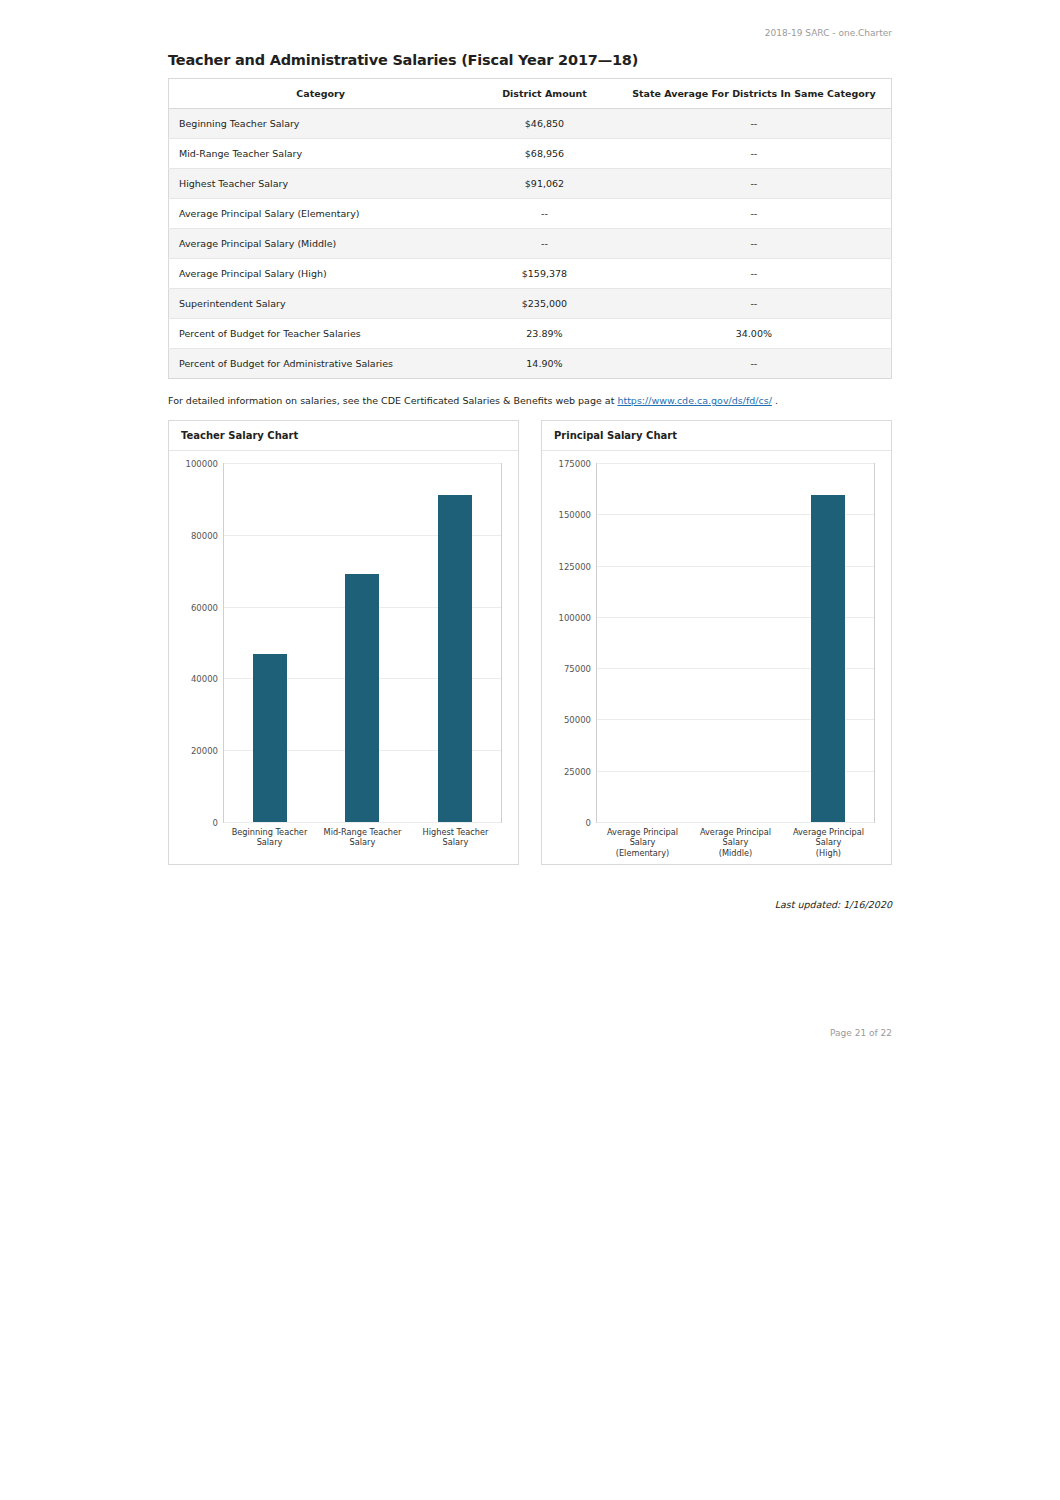2018-19 SARC - one.Charter
Teacher and Administrative Salaries (Fiscal Year 2017—18)
| Category | District Amount | State Average For Districts In Same Category |
| --- | --- | --- |
| Beginning Teacher Salary | $46,850 | -- |
| Mid-Range Teacher Salary | $68,956 | -- |
| Highest Teacher Salary | $91,062 | -- |
| Average Principal Salary (Elementary) | -- | -- |
| Average Principal Salary (Middle) | -- | -- |
| Average Principal Salary (High) | $159,378 | -- |
| Superintendent Salary | $235,000 | -- |
| Percent of Budget for Teacher Salaries | 23.89% | 34.00% |
| Percent of Budget for Administrative Salaries | 14.90% | -- |
For detailed information on salaries, see the CDE Certificated Salaries & Benefits web page at https://www.cde.ca.gov/ds/fd/cs/ .
Teacher Salary Chart
100000
80000
60000
40000
20000
0
Beginning Teacher Salary
Mid-Range Teacher Salary
Highest Teacher Salary
Principal Salary Chart
175000
150000
125000
100000
75000
50000
25000
0
Average Principal Salary
(Elementary)
Average Principal Salary
(Middle)
Average Principal Salary
(High)
Last updated: 1/16/2020
Page 21 of 22